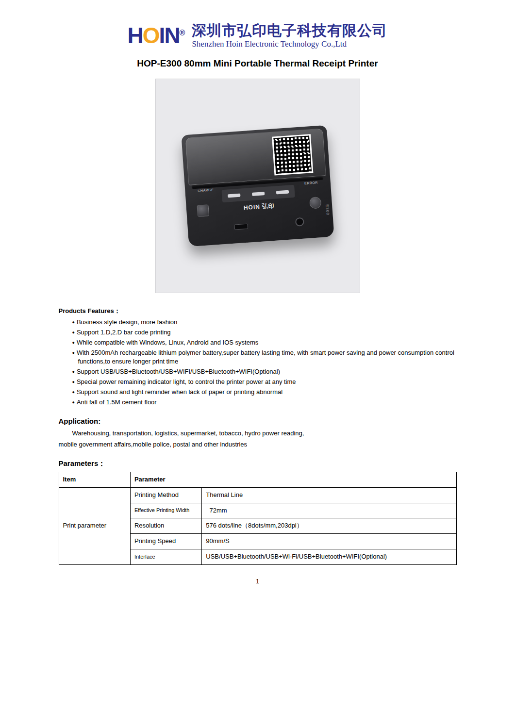HOIN®
深圳市弘印电子科技有限公司
Shenzhen Hoin Electronic Technology Co.,Ltd
HOP-E300 80mm Mini Portable Thermal Receipt Printer
CHARGE ERROR
HOIN 弘印
E300
Products Features：
Business style design, more fashion
Support 1.D,2.D bar code printing
While compatible with Windows, Linux, Android and IOS systems
With 2500mAh rechargeable lithium polymer battery,super battery lasting time, with smart power saving and power consumption control functions,to ensure longer print time
Support USB/USB+Bluetooth/USB+WIFI/USB+Bluetooth+WIFI(Optional)
Special power remaining indicator light, to control the printer power at any time
Support sound and light reminder when lack of paper or printing abnormal
Anti fall of 1.5M cement floor
Application:
Warehousing, transportation, logistics, supermarket, tobacco, hydro power reading,
mobile government affairs,mobile police, postal and other industries
Parameters：
| Item | Parameter |
| --- | --- |
| Print parameter | Printing Method | Thermal Line |
| Effective Printing Width | 72mm |
| Resolution | 576 dots/line（8dots/mm,203dpi） |
| Printing Speed | 90mm/S |
| Interface | USB/USB+Bluetooth/USB+Wi-Fi/USB+Bluetooth+WIFI(Optional) |
1